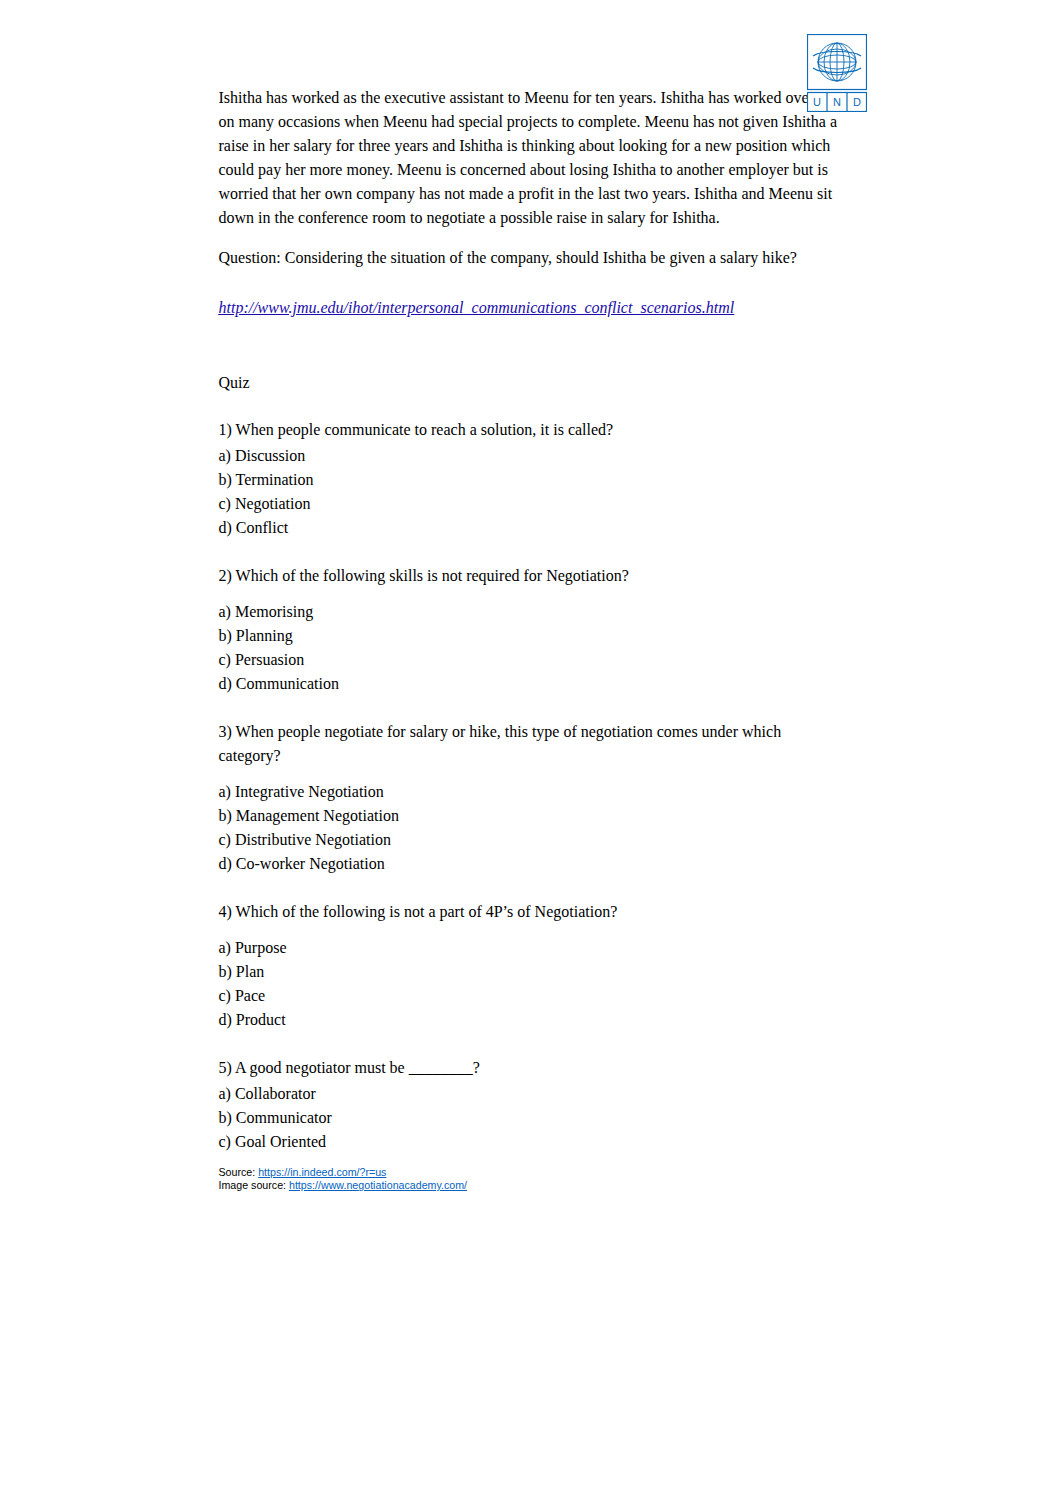U N D
Ishitha has worked as the executive assistant to Meenu for ten years. Ishitha has worked overtime on many occasions when Meenu had special projects to complete. Meenu has not given Ishitha a raise in her salary for three years and Ishitha is thinking about looking for a new position which could pay her more money. Meenu is concerned about losing Ishitha to another employer but is worried that her own company has not made a profit in the last two years. Ishitha and Meenu sit down in the conference room to negotiate a possible raise in salary for Ishitha.
Question: Considering the situation of the company, should Ishitha be given a salary hike?
http://www.jmu.edu/ihot/interpersonal_communications_conflict_scenarios.html
Quiz
1) When people communicate to reach a solution, it is called?
a) Discussion
b) Termination
c) Negotiation
d) Conflict
2) Which of the following skills is not required for Negotiation?
a) Memorising
b) Planning
c) Persuasion
d) Communication
3) When people negotiate for salary or hike, this type of negotiation comes under which category?
a) Integrative Negotiation
b) Management Negotiation
c) Distributive Negotiation
d) Co-worker Negotiation
4) Which of the following is not a part of 4P’s of Negotiation?
a) Purpose
b) Plan
c) Pace
d) Product
5) A good negotiator must be ________?
a) Collaborator
b) Communicator
c) Goal Oriented
Source: https://in.indeed.com/?r=us
Image source: https://www.negotiationacademy.com/